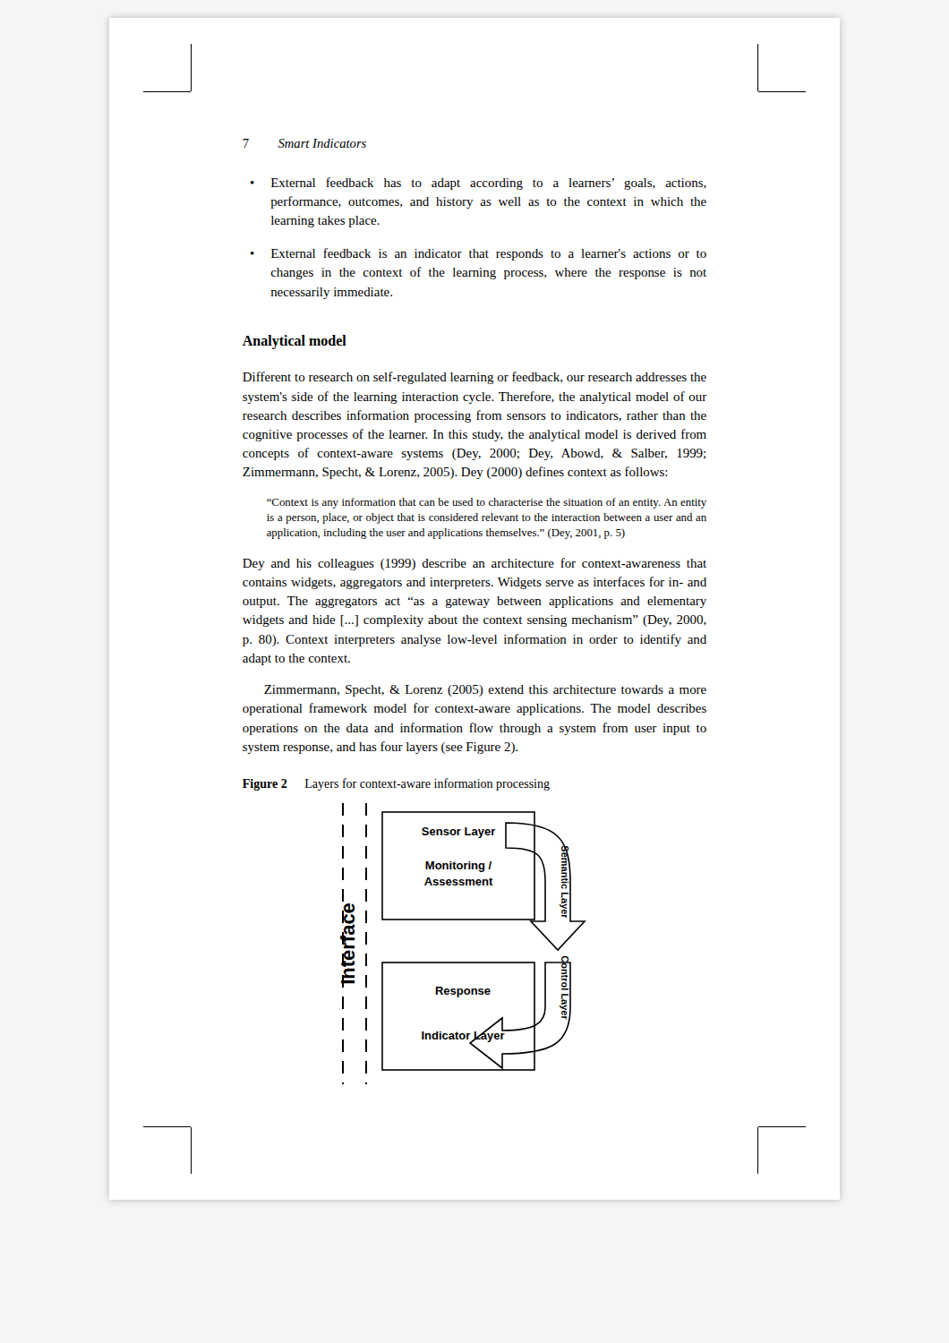7 Smart Indicators
External feedback has to adapt according to a learners’ goals, actions, performance, outcomes, and history as well as to the context in which the learning takes place.
External feedback is an indicator that responds to a learner's actions or to changes in the context of the learning process, where the response is not necessarily immediate.
Analytical model
Different to research on self-regulated learning or feedback, our research addresses the system's side of the learning interaction cycle. Therefore, the analytical model of our research describes information processing from sensors to indicators, rather than the cognitive processes of the learner. In this study, the analytical model is derived from concepts of context-aware systems (Dey, 2000; Dey, Abowd, & Salber, 1999; Zimmermann, Specht, & Lorenz, 2005). Dey (2000) defines context as follows:
“Context is any information that can be used to characterise the situation of an entity. An entity is a person, place, or object that is considered relevant to the interaction between a user and an application, including the user and applications themselves.” (Dey, 2001, p. 5)
Dey and his colleagues (1999) describe an architecture for context-awareness that contains widgets, aggregators and interpreters. Widgets serve as interfaces for in- and output. The aggregators act “as a gateway between applications and elementary widgets and hide [...] complexity about the context sensing mechanism” (Dey, 2000, p. 80). Context interpreters analyse low-level information in order to identify and adapt to the context.
Zimmermann, Specht, & Lorenz (2005) extend this architecture towards a more operational framework model for context-aware applications. The model describes operations on the data and information flow through a system from user input to system response, and has four layers (see Figure 2).
Figure 2 Layers for context-aware information processing
Interface Sensor Layer Monitoring / Assessment Semantic Layer Response Indicator Layer Control Layer